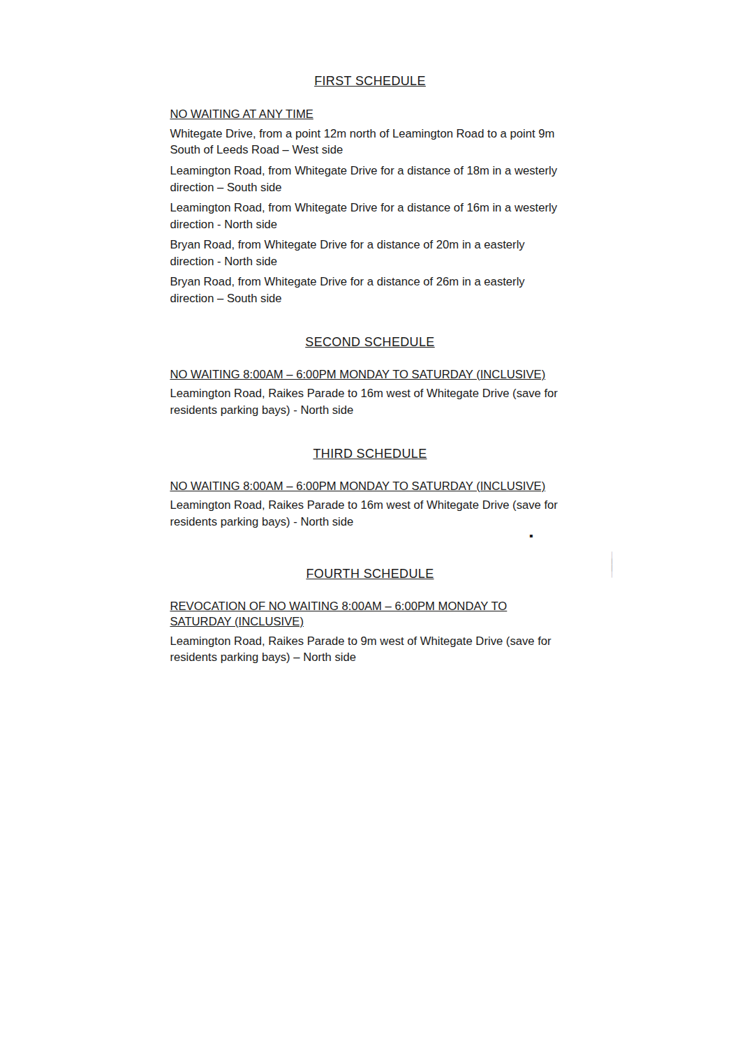FIRST SCHEDULE
NO WAITING AT ANY TIME
Whitegate Drive, from a point 12m north of Leamington Road to a point 9m South of Leeds Road – West side
Leamington Road, from Whitegate Drive for a distance of 18m in a westerly direction – South side
Leamington Road, from Whitegate Drive for a distance of 16m in a westerly direction - North side
Bryan Road, from Whitegate Drive for a distance of 20m in a easterly direction - North side
Bryan Road, from Whitegate Drive for a distance of 26m in a easterly direction – South side
SECOND SCHEDULE
NO WAITING 8:00AM – 6:00PM MONDAY TO SATURDAY (INCLUSIVE)
Leamington Road, Raikes Parade to 16m west of Whitegate Drive (save for residents parking bays) - North side
THIRD SCHEDULE
NO WAITING 8:00AM – 6:00PM MONDAY TO SATURDAY (INCLUSIVE)
Leamington Road, Raikes Parade to 16m west of Whitegate Drive (save for residents parking bays) - North side
▪
FOURTH SCHEDULE
REVOCATION OF NO WAITING 8:00AM – 6:00PM MONDAY TO SATURDAY (INCLUSIVE)
Leamington Road, Raikes Parade to 9m west of Whitegate Drive (save for residents parking bays) – North side
—— —— ——